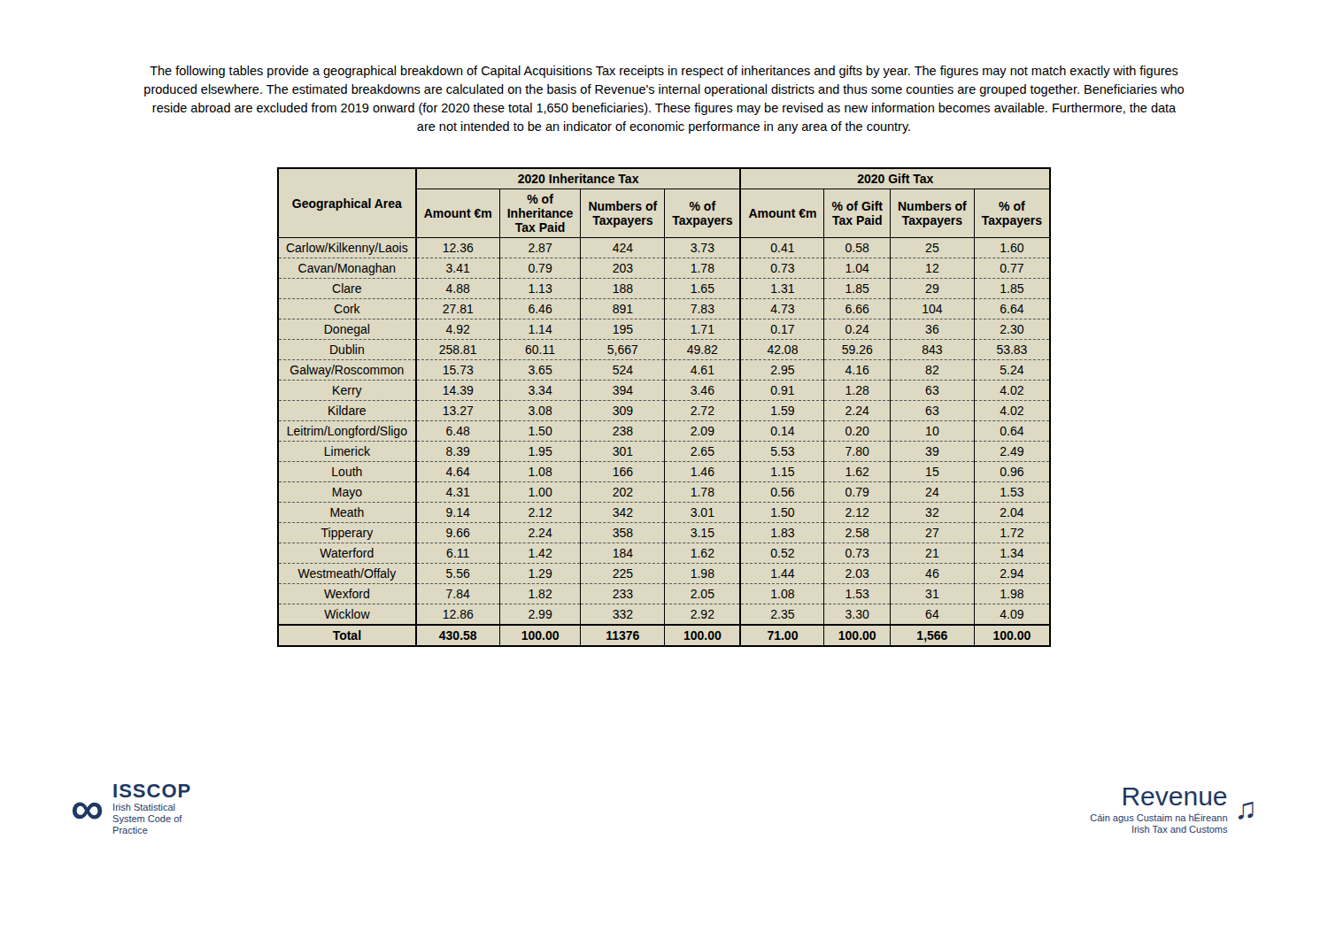The following tables provide a geographical breakdown of Capital Acquisitions Tax receipts in respect of inheritances and gifts by year. The figures may not match exactly with figures produced elsewhere. The estimated breakdowns are calculated on the basis of Revenue's internal operational districts and thus some counties are grouped together. Beneficiaries who reside abroad are excluded from 2019 onward (for 2020 these total 1,650 beneficiaries). These figures may be revised as new information becomes available. Furthermore, the data are not intended to be an indicator of economic performance in any area of the country.
| Geographical Area | 2020 Inheritance Tax | 2020 Gift Tax |
| --- | --- | --- |
| Amount €m | % of Inheritance Tax Paid | Numbers of Taxpayers | % of Taxpayers | Amount €m | % of Gift Tax Paid | Numbers of Taxpayers | % of Taxpayers |
| Carlow/Kilkenny/Laois | 12.36 | 2.87 | 424 | 3.73 | 0.41 | 0.58 | 25 | 1.60 |
| Cavan/Monaghan | 3.41 | 0.79 | 203 | 1.78 | 0.73 | 1.04 | 12 | 0.77 |
| Clare | 4.88 | 1.13 | 188 | 1.65 | 1.31 | 1.85 | 29 | 1.85 |
| Cork | 27.81 | 6.46 | 891 | 7.83 | 4.73 | 6.66 | 104 | 6.64 |
| Donegal | 4.92 | 1.14 | 195 | 1.71 | 0.17 | 0.24 | 36 | 2.30 |
| Dublin | 258.81 | 60.11 | 5,667 | 49.82 | 42.08 | 59.26 | 843 | 53.83 |
| Galway/Roscommon | 15.73 | 3.65 | 524 | 4.61 | 2.95 | 4.16 | 82 | 5.24 |
| Kerry | 14.39 | 3.34 | 394 | 3.46 | 0.91 | 1.28 | 63 | 4.02 |
| Kildare | 13.27 | 3.08 | 309 | 2.72 | 1.59 | 2.24 | 63 | 4.02 |
| Leitrim/Longford/Sligo | 6.48 | 1.50 | 238 | 2.09 | 0.14 | 0.20 | 10 | 0.64 |
| Limerick | 8.39 | 1.95 | 301 | 2.65 | 5.53 | 7.80 | 39 | 2.49 |
| Louth | 4.64 | 1.08 | 166 | 1.46 | 1.15 | 1.62 | 15 | 0.96 |
| Mayo | 4.31 | 1.00 | 202 | 1.78 | 0.56 | 0.79 | 24 | 1.53 |
| Meath | 9.14 | 2.12 | 342 | 3.01 | 1.50 | 2.12 | 32 | 2.04 |
| Tipperary | 9.66 | 2.24 | 358 | 3.15 | 1.83 | 2.58 | 27 | 1.72 |
| Waterford | 6.11 | 1.42 | 184 | 1.62 | 0.52 | 0.73 | 21 | 1.34 |
| Westmeath/Offaly | 5.56 | 1.29 | 225 | 1.98 | 1.44 | 2.03 | 46 | 2.94 |
| Wexford | 7.84 | 1.82 | 233 | 2.05 | 1.08 | 1.53 | 31 | 1.98 |
| Wicklow | 12.86 | 2.99 | 332 | 2.92 | 2.35 | 3.30 | 64 | 4.09 |
| Total | 430.58 | 100.00 | 11376 | 100.00 | 71.00 | 100.00 | 1,566 | 100.00 |
∞
ISSCOP
Irish Statistical
System Code of
Practice
Revenue
Cáin agus Custaim na hÉireann
Irish Tax and Customs
♫